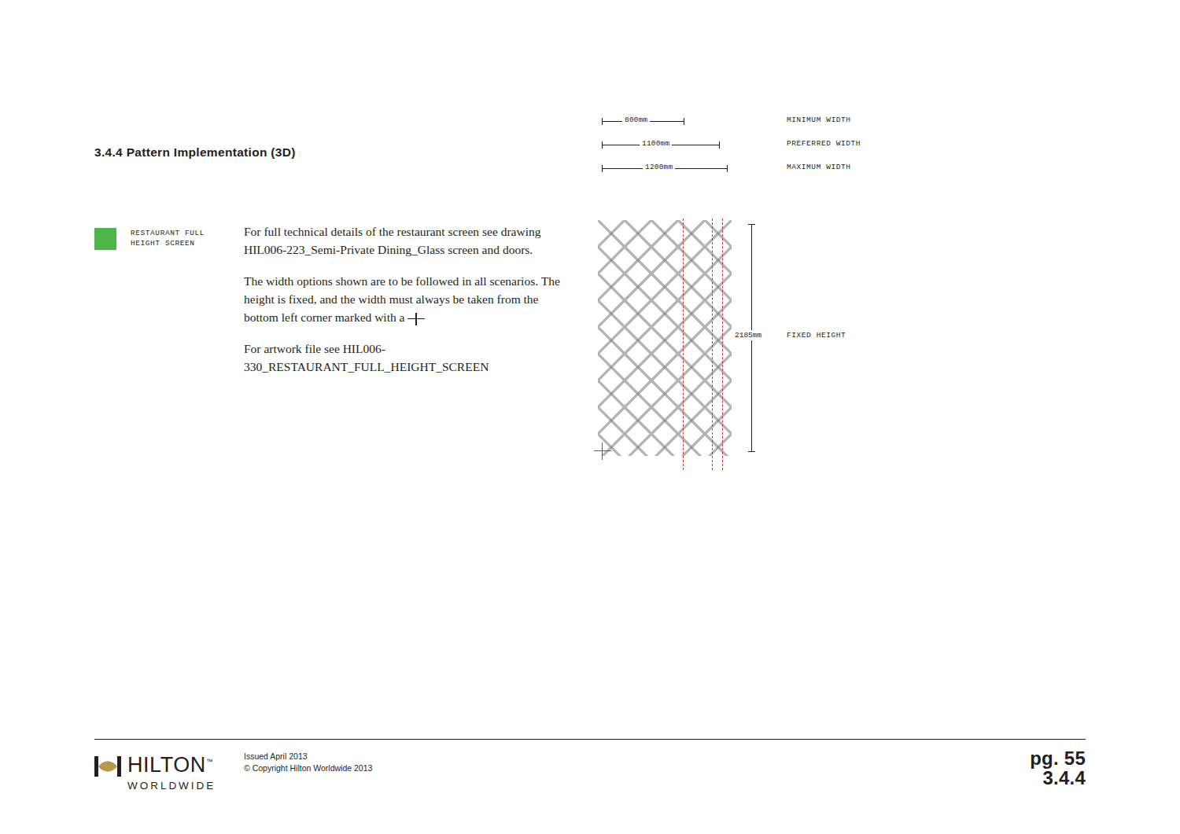3.4.4 Pattern Implementation (3D)
RESTAURANT FULL
HEIGHT SCREEN
For full technical details of the restaurant screen see drawing HIL006-223_Semi-Private Dining_Glass screen and doors.
The width options shown are to be followed in all scenarios. The height is fixed, and the width must always be taken from the bottom left corner marked with a
For artwork file see HIL006-330_RESTAURANT_FULL_HEIGHT_SCREEN
800mm
MINIMUM WIDTH
1100mm
PREFERRED WIDTH
1200mm
MAXIMUM WIDTH
2185mm
FIXED HEIGHT
HILTON™
WORLDWIDE
Issued April 2013
© Copyright Hilton Worldwide 2013
pg. 55
3.4.4